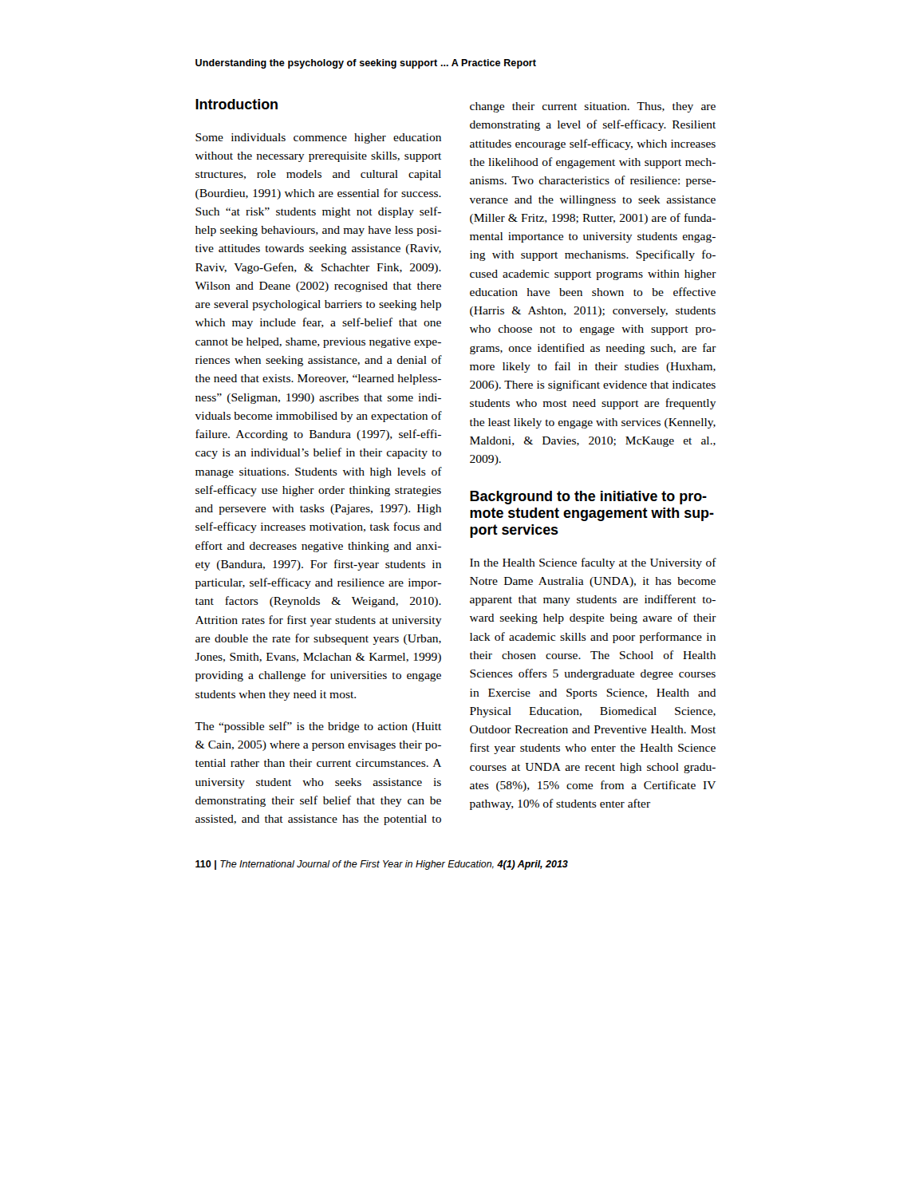Understanding the psychology of seeking support ... A Practice Report
Introduction
Some individuals commence higher education without the necessary prerequisite skills, support structures, role models and cultural capital (Bourdieu, 1991) which are essential for success. Such “at risk” students might not display self-help seeking behaviours, and may have less positive attitudes towards seeking assistance (Raviv, Raviv, Vago-Gefen, & Schachter Fink, 2009). Wilson and Deane (2002) recognised that there are several psychological barriers to seeking help which may include fear, a self-belief that one cannot be helped, shame, previous negative experiences when seeking assistance, and a denial of the need that exists. Moreover, “learned helplessness” (Seligman, 1990) ascribes that some individuals become immobilised by an expectation of failure. According to Bandura (1997), self-efficacy is an individual’s belief in their capacity to manage situations. Students with high levels of self-efficacy use higher order thinking strategies and persevere with tasks (Pajares, 1997). High self-efficacy increases motivation, task focus and effort and decreases negative thinking and anxiety (Bandura, 1997). For first-year students in particular, self-efficacy and resilience are important factors (Reynolds & Weigand, 2010). Attrition rates for first year students at university are double the rate for subsequent years (Urban, Jones, Smith, Evans, Mclachan & Karmel, 1999) providing a challenge for universities to engage students when they need it most.
The “possible self” is the bridge to action (Huitt & Cain, 2005) where a person envisages their potential rather than their current circumstances. A university student who seeks assistance is demonstrating their self belief that they can be assisted, and that assistance has the potential to change their current situation. Thus, they are demonstrating a level of self-efficacy. Resilient attitudes encourage self-efficacy, which increases the likelihood of engagement with support mechanisms. Two characteristics of resilience: perseverance and the willingness to seek assistance (Miller & Fritz, 1998; Rutter, 2001) are of fundamental importance to university students engaging with support mechanisms. Specifically focused academic support programs within higher education have been shown to be effective (Harris & Ashton, 2011); conversely, students who choose not to engage with support programs, once identified as needing such, are far more likely to fail in their studies (Huxham, 2006). There is significant evidence that indicates students who most need support are frequently the least likely to engage with services (Kennelly, Maldoni, & Davies, 2010; McKauge et al., 2009).
Background to the initiative to promote student engagement with support services
In the Health Science faculty at the University of Notre Dame Australia (UNDA), it has become apparent that many students are indifferent toward seeking help despite being aware of their lack of academic skills and poor performance in their chosen course. The School of Health Sciences offers 5 undergraduate degree courses in Exercise and Sports Science, Health and Physical Education, Biomedical Science, Outdoor Recreation and Preventive Health. Most first year students who enter the Health Science courses at UNDA are recent high school graduates (58%), 15% come from a Certificate IV pathway, 10% of students enter after
110 | The International Journal of the First Year in Higher Education, 4(1) April, 2013